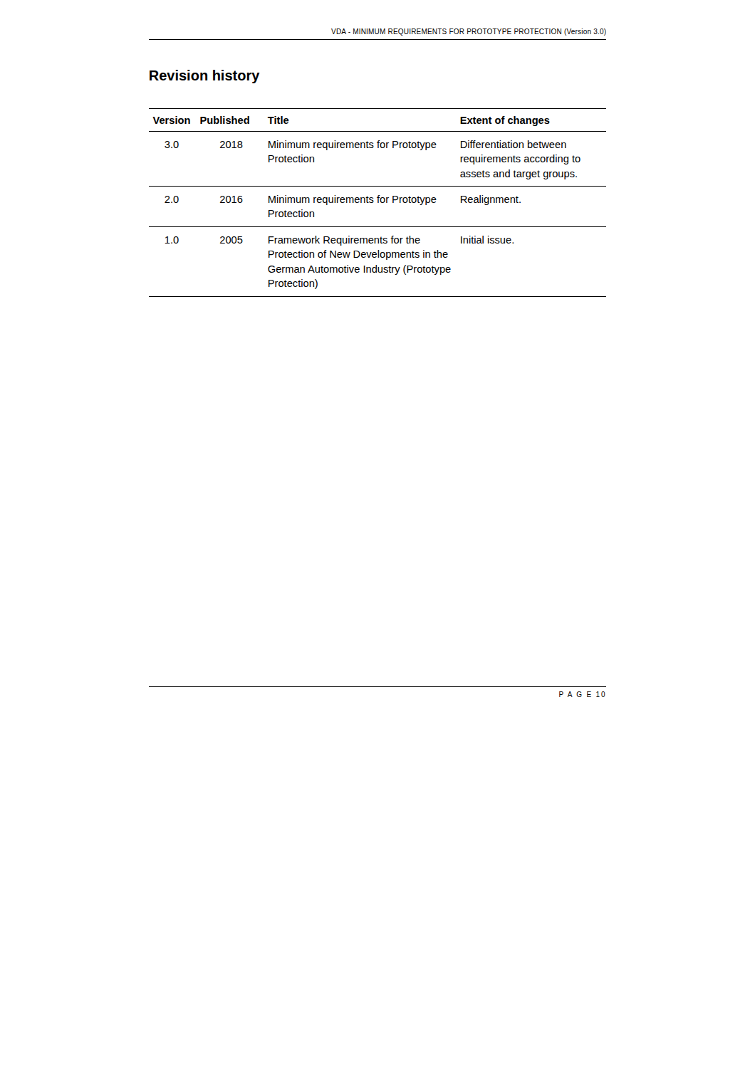VDA - MINIMUM REQUIREMENTS FOR PROTOTYPE PROTECTION (Version 3.0)
Revision history
| Version | Published | Title | Extent of changes |
| --- | --- | --- | --- |
| 3.0 | 2018 | Minimum requirements for Prototype Protection | Differentiation between requirements according to assets and target groups. |
| 2.0 | 2016 | Minimum requirements for Prototype Protection | Realignment. |
| 1.0 | 2005 | Framework Requirements for the Protection of New Developments in the German Automotive Industry (Prototype Protection) | Initial issue. |
P A G E 10